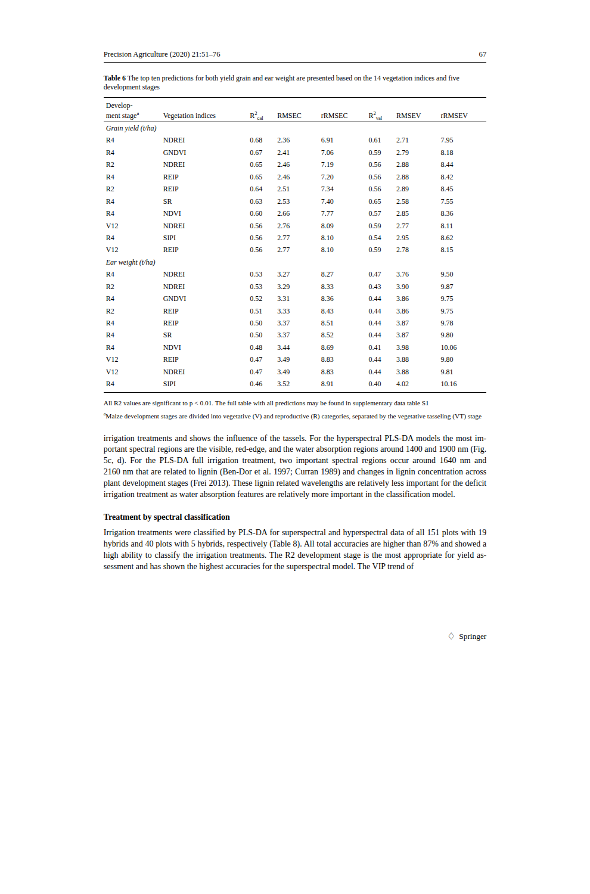Precision Agriculture (2020) 21:51–76
67
Table 6 The top ten predictions for both yield grain and ear weight are presented based on the 14 vegetation indices and five development stages
| Develop- ment stage a | Vegetation indices | R 2 cal | RMSEC | rRMSEC | R 2 val | RMSEV | rRMSEV |
| --- | --- | --- | --- | --- | --- | --- | --- |
| Grain yield (t/ha) |
| R4 | NDREI | 0.68 | 2.36 | 6.91 | 0.61 | 2.71 | 7.95 |
| R4 | GNDVI | 0.67 | 2.41 | 7.06 | 0.59 | 2.79 | 8.18 |
| R2 | NDREI | 0.65 | 2.46 | 7.19 | 0.56 | 2.88 | 8.44 |
| R4 | REIP | 0.65 | 2.46 | 7.20 | 0.56 | 2.88 | 8.42 |
| R2 | REIP | 0.64 | 2.51 | 7.34 | 0.56 | 2.89 | 8.45 |
| R4 | SR | 0.63 | 2.53 | 7.40 | 0.65 | 2.58 | 7.55 |
| R4 | NDVI | 0.60 | 2.66 | 7.77 | 0.57 | 2.85 | 8.36 |
| V12 | NDREI | 0.56 | 2.76 | 8.09 | 0.59 | 2.77 | 8.11 |
| R4 | SIPI | 0.56 | 2.77 | 8.10 | 0.54 | 2.95 | 8.62 |
| V12 | REIP | 0.56 | 2.77 | 8.10 | 0.59 | 2.78 | 8.15 |
| Ear weight (t/ha) |
| R4 | NDREI | 0.53 | 3.27 | 8.27 | 0.47 | 3.76 | 9.50 |
| R2 | NDREI | 0.53 | 3.29 | 8.33 | 0.43 | 3.90 | 9.87 |
| R4 | GNDVI | 0.52 | 3.31 | 8.36 | 0.44 | 3.86 | 9.75 |
| R2 | REIP | 0.51 | 3.33 | 8.43 | 0.44 | 3.86 | 9.75 |
| R4 | REIP | 0.50 | 3.37 | 8.51 | 0.44 | 3.87 | 9.78 |
| R4 | SR | 0.50 | 3.37 | 8.52 | 0.44 | 3.87 | 9.80 |
| R4 | NDVI | 0.48 | 3.44 | 8.69 | 0.41 | 3.98 | 10.06 |
| V12 | REIP | 0.47 | 3.49 | 8.83 | 0.44 | 3.88 | 9.80 |
| V12 | NDREI | 0.47 | 3.49 | 8.83 | 0.44 | 3.88 | 9.81 |
| R4 | SIPI | 0.46 | 3.52 | 8.91 | 0.40 | 4.02 | 10.16 |
All R2 values are significant to p < 0.01. The full table with all predictions may be found in supplementary data table S1
aMaize development stages are divided into vegetative (V) and reproductive (R) categories, separated by the vegetative tasseling (VT) stage
irrigation treatments and shows the influence of the tassels. For the hyperspectral PLS-DA models the most important spectral regions are the visible, red-edge, and the water absorption regions around 1400 and 1900 nm (Fig. 5c, d). For the PLS-DA full irrigation treatment, two important spectral regions occur around 1640 nm and 2160 nm that are related to lignin (Ben-Dor et al. 1997; Curran 1989) and changes in lignin concentration across plant development stages (Frei 2013). These lignin related wavelengths are relatively less important for the deficit irrigation treatment as water absorption features are relatively more important in the classification model.
Treatment by spectral classification
Irrigation treatments were classified by PLS-DA for superspectral and hyperspectral data of all 151 plots with 19 hybrids and 40 plots with 5 hybrids, respectively (Table 8). All total accuracies are higher than 87% and showed a high ability to classify the irrigation treatments. The R2 development stage is the most appropriate for yield assessment and has shown the highest accuracies for the superspectral model. The VIP trend of
♢ Springer